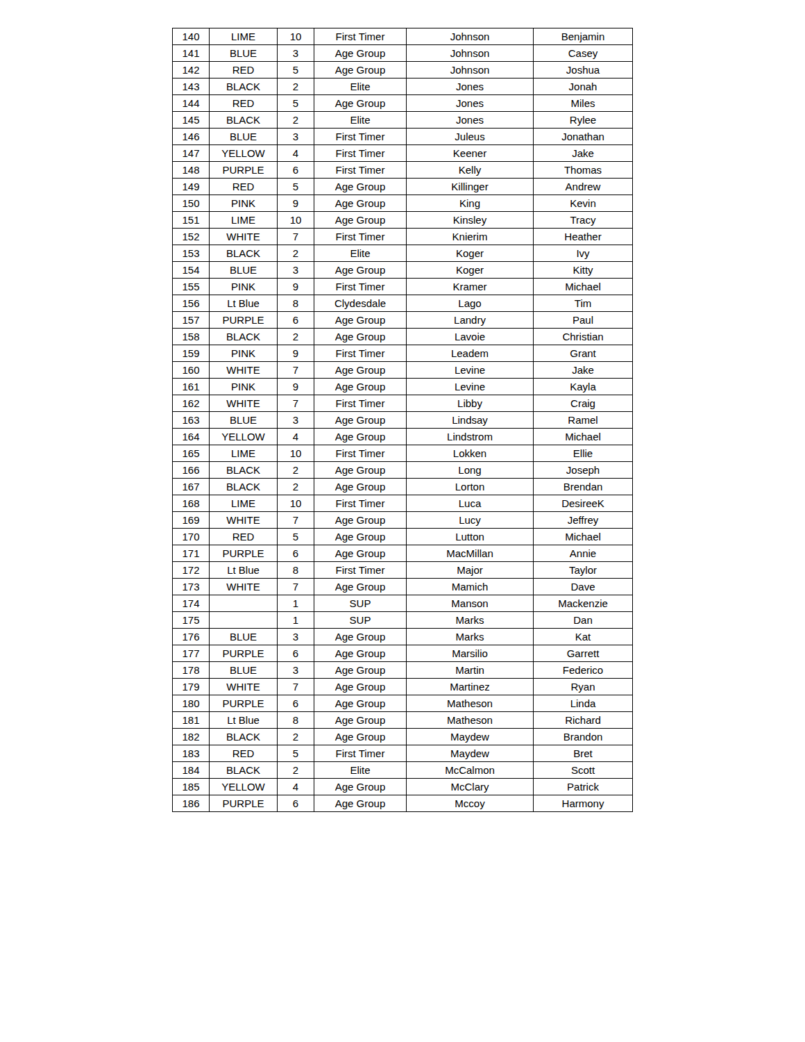| 140 | LIME | 10 | First Timer | Johnson | Benjamin |
| 141 | BLUE | 3 | Age Group | Johnson | Casey |
| 142 | RED | 5 | Age Group | Johnson | Joshua |
| 143 | BLACK | 2 | Elite | Jones | Jonah |
| 144 | RED | 5 | Age Group | Jones | Miles |
| 145 | BLACK | 2 | Elite | Jones | Rylee |
| 146 | BLUE | 3 | First Timer | Juleus | Jonathan |
| 147 | YELLOW | 4 | First Timer | Keener | Jake |
| 148 | PURPLE | 6 | First Timer | Kelly | Thomas |
| 149 | RED | 5 | Age Group | Killinger | Andrew |
| 150 | PINK | 9 | Age Group | King | Kevin |
| 151 | LIME | 10 | Age Group | Kinsley | Tracy |
| 152 | WHITE | 7 | First Timer | Knierim | Heather |
| 153 | BLACK | 2 | Elite | Koger | Ivy |
| 154 | BLUE | 3 | Age Group | Koger | Kitty |
| 155 | PINK | 9 | First Timer | Kramer | Michael |
| 156 | Lt Blue | 8 | Clydesdale | Lago | Tim |
| 157 | PURPLE | 6 | Age Group | Landry | Paul |
| 158 | BLACK | 2 | Age Group | Lavoie | Christian |
| 159 | PINK | 9 | First Timer | Leadem | Grant |
| 160 | WHITE | 7 | Age Group | Levine | Jake |
| 161 | PINK | 9 | Age Group | Levine | Kayla |
| 162 | WHITE | 7 | First Timer | Libby | Craig |
| 163 | BLUE | 3 | Age Group | Lindsay | Ramel |
| 164 | YELLOW | 4 | Age Group | Lindstrom | Michael |
| 165 | LIME | 10 | First Timer | Lokken | Ellie |
| 166 | BLACK | 2 | Age Group | Long | Joseph |
| 167 | BLACK | 2 | Age Group | Lorton | Brendan |
| 168 | LIME | 10 | First Timer | Luca | DesireeK |
| 169 | WHITE | 7 | Age Group | Lucy | Jeffrey |
| 170 | RED | 5 | Age Group | Lutton | Michael |
| 171 | PURPLE | 6 | Age Group | MacMillan | Annie |
| 172 | Lt Blue | 8 | First Timer | Major | Taylor |
| 173 | WHITE | 7 | Age Group | Mamich | Dave |
| 174 | | 1 | SUP | Manson | Mackenzie |
| 175 | | 1 | SUP | Marks | Dan |
| 176 | BLUE | 3 | Age Group | Marks | Kat |
| 177 | PURPLE | 6 | Age Group | Marsilio | Garrett |
| 178 | BLUE | 3 | Age Group | Martin | Federico |
| 179 | WHITE | 7 | Age Group | Martinez | Ryan |
| 180 | PURPLE | 6 | Age Group | Matheson | Linda |
| 181 | Lt Blue | 8 | Age Group | Matheson | Richard |
| 182 | BLACK | 2 | Age Group | Maydew | Brandon |
| 183 | RED | 5 | First Timer | Maydew | Bret |
| 184 | BLACK | 2 | Elite | McCalmon | Scott |
| 185 | YELLOW | 4 | Age Group | McClary | Patrick |
| 186 | PURPLE | 6 | Age Group | Mccoy | Harmony |